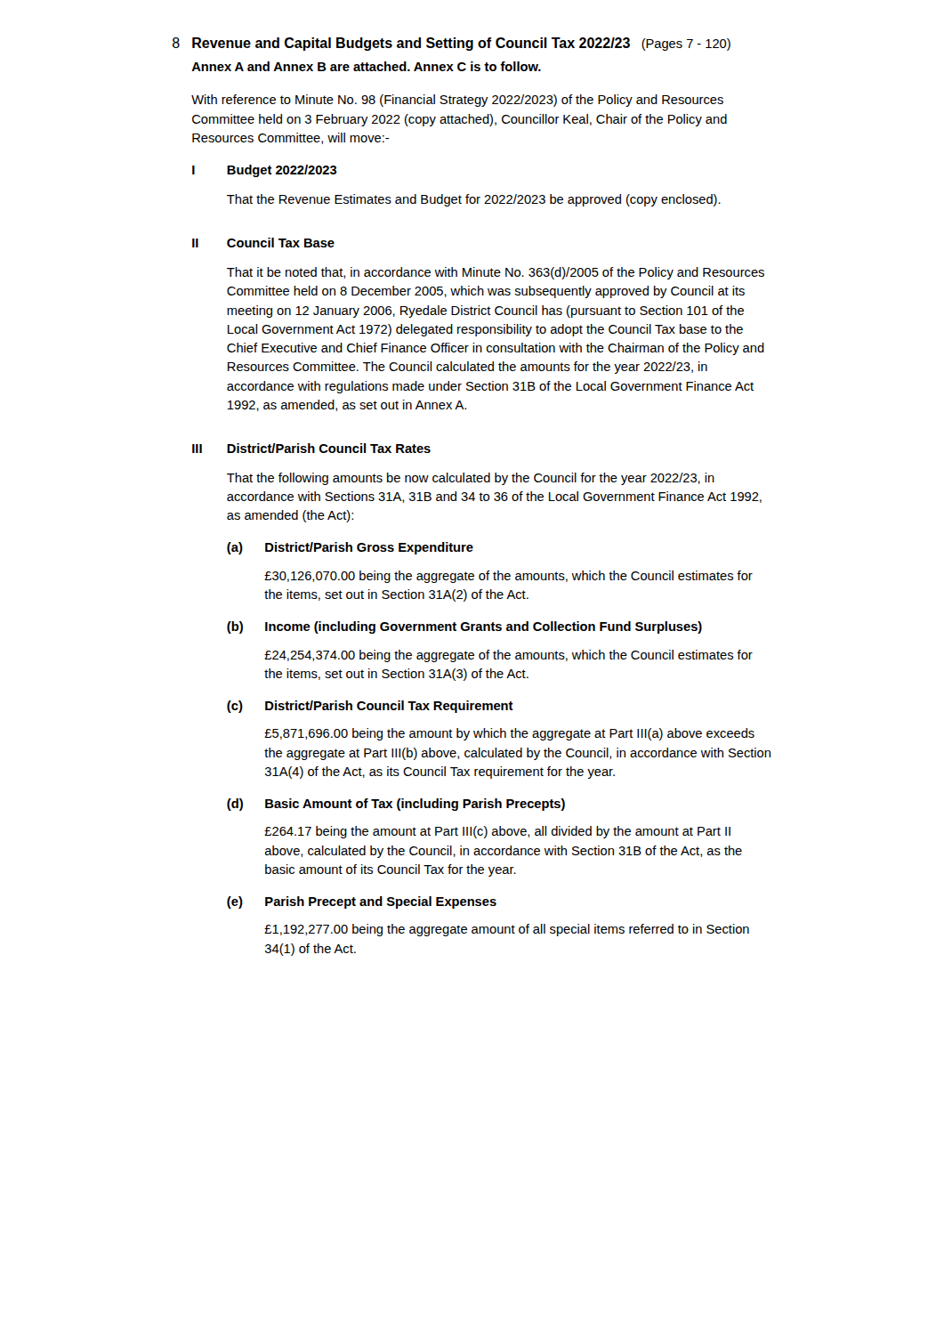8
Revenue and Capital Budgets and Setting of Council Tax 2022/23
(Pages 7 - 120)
Annex A and Annex B are attached. Annex C is to follow.
With reference to Minute No. 98 (Financial Strategy 2022/2023) of the Policy and Resources Committee held on 3 February 2022 (copy attached), Councillor Keal, Chair of the Policy and Resources Committee, will move:-
I
Budget 2022/2023
That the Revenue Estimates and Budget for 2022/2023 be approved (copy enclosed).
II
Council Tax Base
That it be noted that, in accordance with Minute No. 363(d)/2005 of the Policy and Resources Committee held on 8 December 2005, which was subsequently approved by Council at its meeting on 12 January 2006, Ryedale District Council has (pursuant to Section 101 of the Local Government Act 1972) delegated responsibility to adopt the Council Tax base to the Chief Executive and Chief Finance Officer in consultation with the Chairman of the Policy and Resources Committee. The Council calculated the amounts for the year 2022/23, in accordance with regulations made under Section 31B of the Local Government Finance Act 1992, as amended, as set out in Annex A.
III
District/Parish Council Tax Rates
That the following amounts be now calculated by the Council for the year 2022/23, in accordance with Sections 31A, 31B and 34 to 36 of the Local Government Finance Act 1992, as amended (the Act):
(a)
District/Parish Gross Expenditure
£30,126,070.00 being the aggregate of the amounts, which the Council estimates for the items, set out in Section 31A(2) of the Act.
(b)
Income (including Government Grants and Collection Fund Surpluses)
£24,254,374.00 being the aggregate of the amounts, which the Council estimates for the items, set out in Section 31A(3) of the Act.
(c)
District/Parish Council Tax Requirement
£5,871,696.00 being the amount by which the aggregate at Part III(a) above exceeds the aggregate at Part III(b) above, calculated by the Council, in accordance with Section 31A(4) of the Act, as its Council Tax requirement for the year.
(d)
Basic Amount of Tax (including Parish Precepts)
£264.17 being the amount at Part III(c) above, all divided by the amount at Part II above, calculated by the Council, in accordance with Section 31B of the Act, as the basic amount of its Council Tax for the year.
(e)
Parish Precept and Special Expenses
£1,192,277.00 being the aggregate amount of all special items referred to in Section 34(1) of the Act.